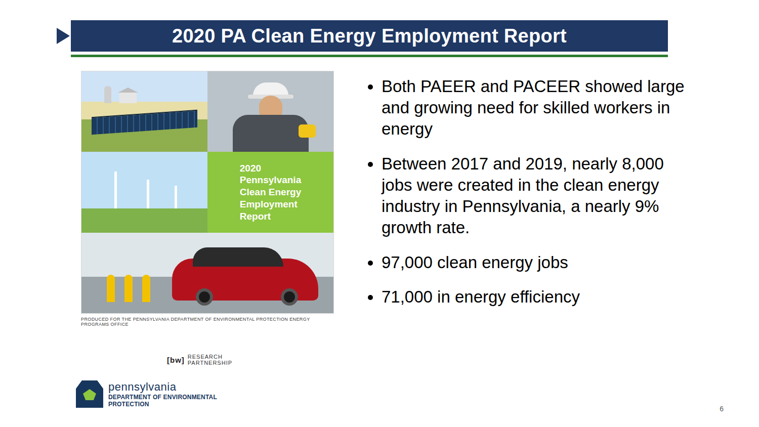2020 PA Clean Energy Employment Report
2020
Pennsylvania
Clean Energy
Employment
Report
Produced for the Pennsylvania Department of Environmental Protection Energy Programs Office
Both PAEER and PACEER showed large and growing need for skilled workers in energy
Between 2017 and 2019, nearly 8,000 jobs were created in the clean energy industry in Pennsylvania, a nearly 9% growth rate.
97,000 clean energy jobs
71,000 in energy efficiency
[bw] RESEARCH
PARTNERSHIP
pennsylvania DEPARTMENT OF ENVIRONMENTAL
PROTECTION
6